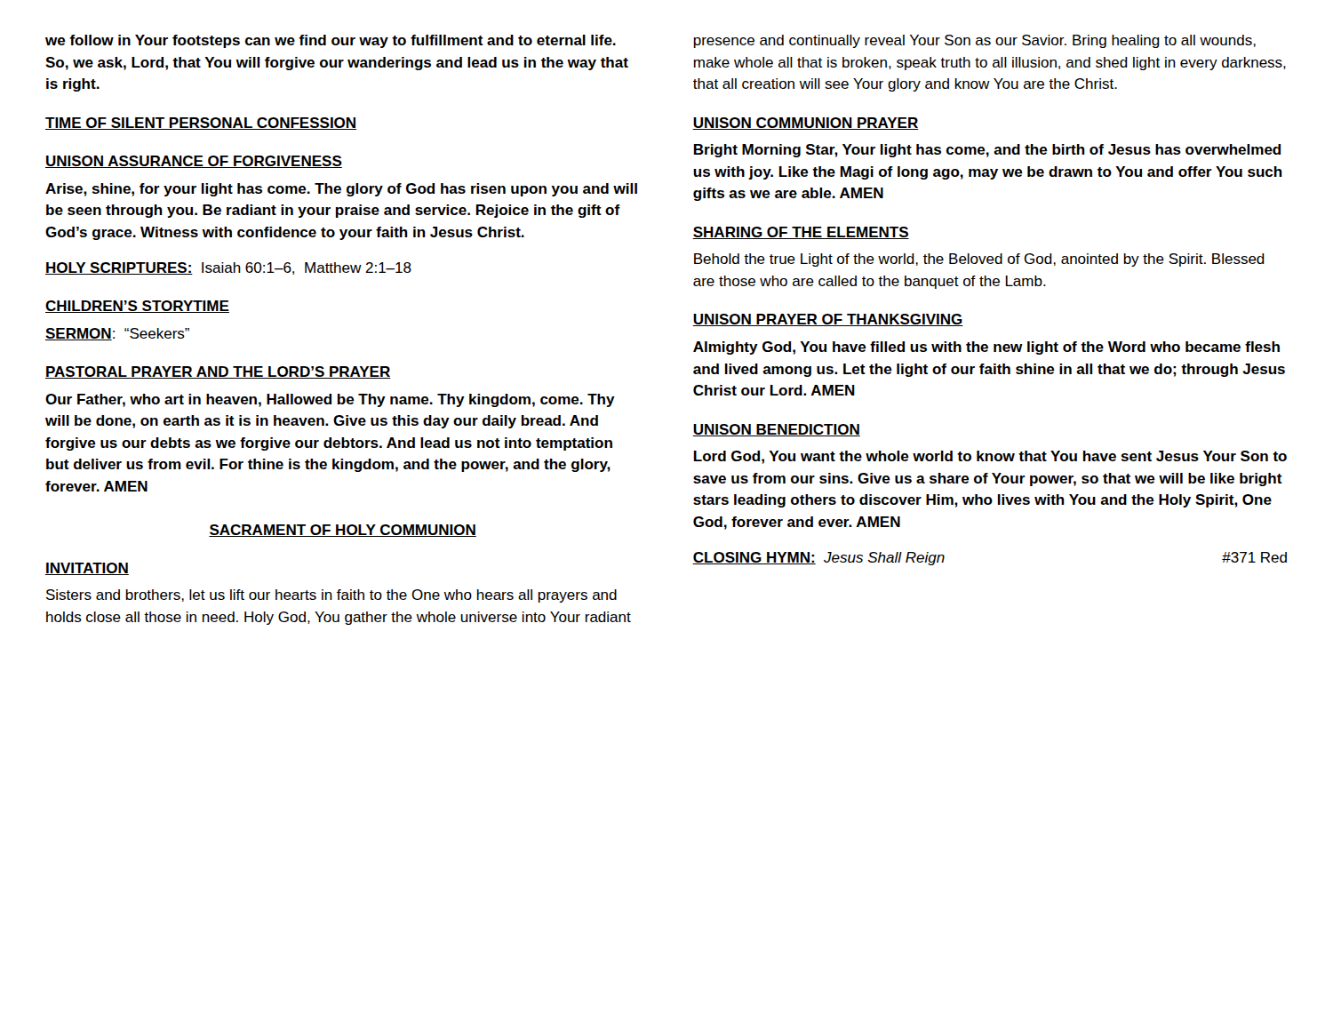we follow in Your footsteps can we find our way to fulfillment and to eternal life. So, we ask, Lord, that You will forgive our wanderings and lead us in the way that is right.
TIME OF SILENT PERSONAL CONFESSION
UNISON ASSURANCE OF FORGIVENESS
Arise, shine, for your light has come. The glory of God has risen upon you and will be seen through you. Be radiant in your praise and service. Rejoice in the gift of God’s grace. Witness with confidence to your faith in Jesus Christ.
HOLY SCRIPTURES: Isaiah 60:1–6, Matthew 2:1–18
CHILDREN’S STORYTIME
SERMON: “Seekers”
PASTORAL PRAYER AND THE LORD’S PRAYER
Our Father, who art in heaven, Hallowed be Thy name. Thy kingdom, come. Thy will be done, on earth as it is in heaven. Give us this day our daily bread. And forgive us our debts as we forgive our debtors. And lead us not into temptation but deliver us from evil. For thine is the kingdom, and the power, and the glory, forever. AMEN
SACRAMENT OF HOLY COMMUNION
INVITATION
Sisters and brothers, let us lift our hearts in faith to the One who hears all prayers and holds close all those in need. Holy God, You gather the whole universe into Your radiant presence and continually reveal Your Son as our Savior. Bring healing to all wounds, make whole all that is broken, speak truth to all illusion, and shed light in every darkness, that all creation will see Your glory and know You are the Christ.
UNISON COMMUNION PRAYER
Bright Morning Star, Your light has come, and the birth of Jesus has overwhelmed us with joy. Like the Magi of long ago, may we be drawn to You and offer You such gifts as we are able. AMEN
SHARING OF THE ELEMENTS
Behold the true Light of the world, the Beloved of God, anointed by the Spirit. Blessed are those who are called to the banquet of the Lamb.
UNISON PRAYER OF THANKSGIVING
Almighty God, You have filled us with the new light of the Word who became flesh and lived among us. Let the light of our faith shine in all that we do; through Jesus Christ our Lord. AMEN
UNISON BENEDICTION
Lord God, You want the whole world to know that You have sent Jesus Your Son to save us from our sins. Give us a share of Your power, so that we will be like bright stars leading others to discover Him, who lives with You and the Holy Spirit, One God, forever and ever. AMEN
CLOSING HYMN: Jesus Shall Reign #371 Red